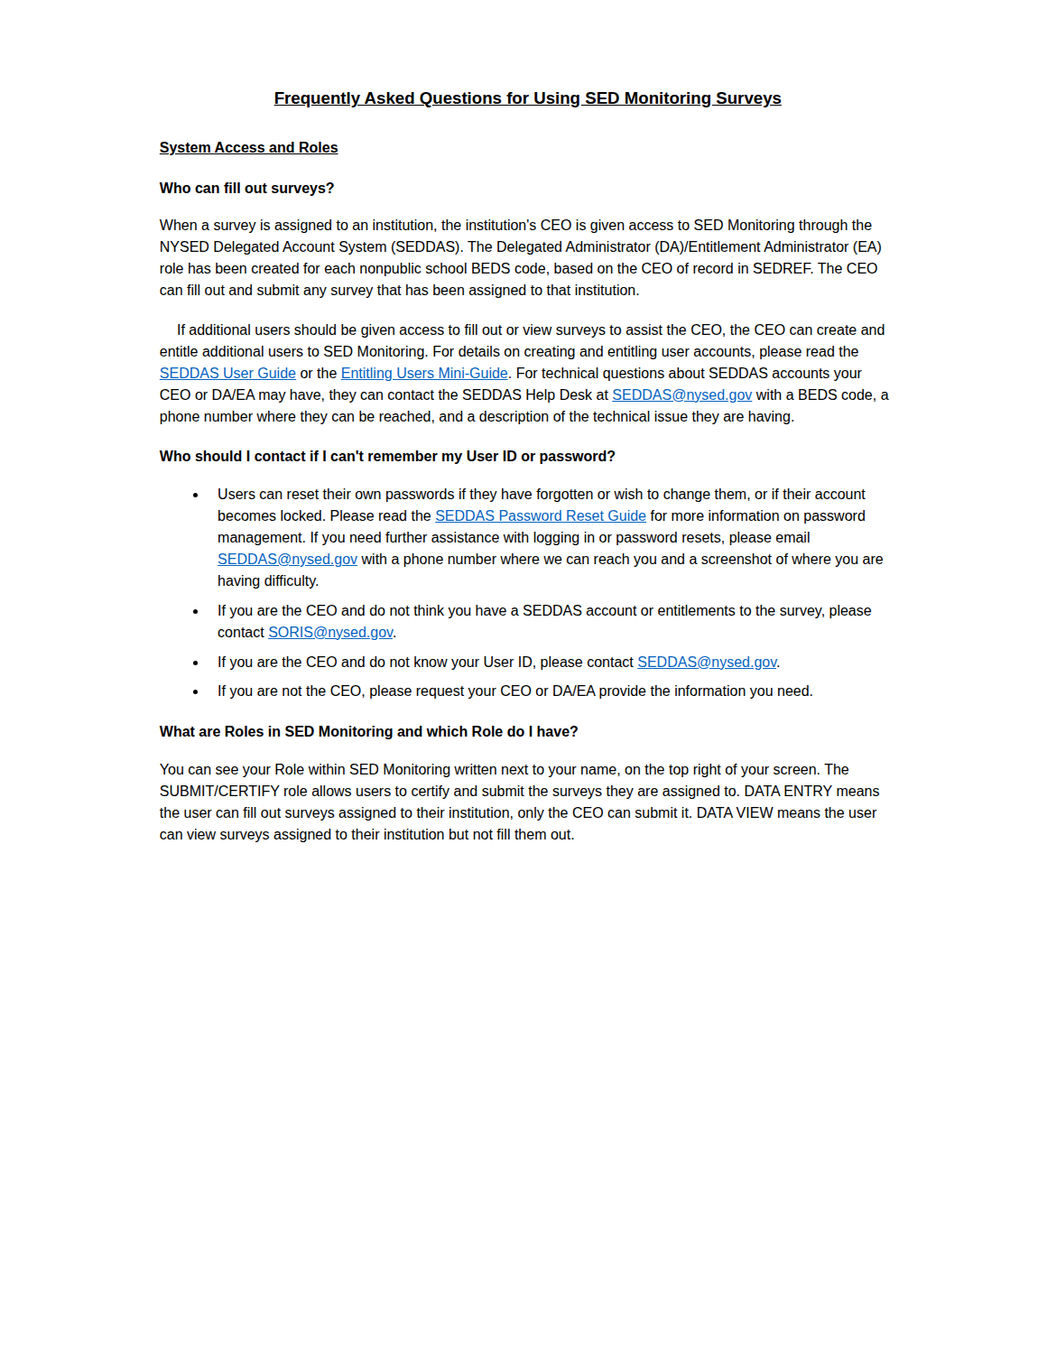Frequently Asked Questions for Using SED Monitoring Surveys
System Access and Roles
Who can fill out surveys?
When a survey is assigned to an institution, the institution's CEO is given access to SED Monitoring through the NYSED Delegated Account System (SEDDAS). The Delegated Administrator (DA)/Entitlement Administrator (EA) role has been created for each nonpublic school BEDS code, based on the CEO of record in SEDREF. The CEO can fill out and submit any survey that has been assigned to that institution.
If additional users should be given access to fill out or view surveys to assist the CEO, the CEO can create and entitle additional users to SED Monitoring. For details on creating and entitling user accounts, please read the SEDDAS User Guide or the Entitling Users Mini-Guide. For technical questions about SEDDAS accounts your CEO or DA/EA may have, they can contact the SEDDAS Help Desk at SEDDAS@nysed.gov with a BEDS code, a phone number where they can be reached, and a description of the technical issue they are having.
Who should I contact if I can't remember my User ID or password?
Users can reset their own passwords if they have forgotten or wish to change them, or if their account becomes locked. Please read the SEDDAS Password Reset Guide for more information on password management. If you need further assistance with logging in or password resets, please email SEDDAS@nysed.gov with a phone number where we can reach you and a screenshot of where you are having difficulty.
If you are the CEO and do not think you have a SEDDAS account or entitlements to the survey, please contact SORIS@nysed.gov.
If you are the CEO and do not know your User ID, please contact SEDDAS@nysed.gov.
If you are not the CEO, please request your CEO or DA/EA provide the information you need.
What are Roles in SED Monitoring and which Role do I have?
You can see your Role within SED Monitoring written next to your name, on the top right of your screen. The SUBMIT/CERTIFY role allows users to certify and submit the surveys they are assigned to. DATA ENTRY means the user can fill out surveys assigned to their institution, only the CEO can submit it. DATA VIEW means the user can view surveys assigned to their institution but not fill them out.